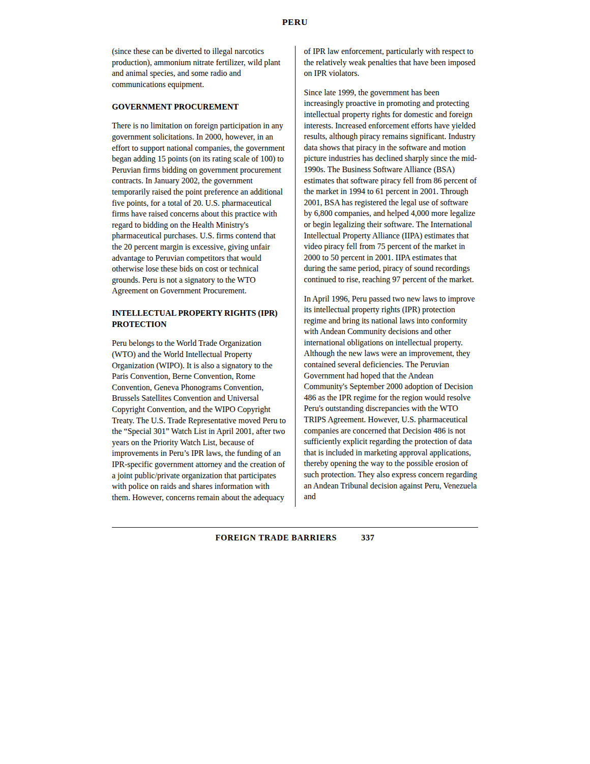PERU
(since these can be diverted to illegal narcotics production), ammonium nitrate fertilizer, wild plant and animal species, and some radio and communications equipment.
GOVERNMENT PROCUREMENT
There is no limitation on foreign participation in any government solicitations. In 2000, however, in an effort to support national companies, the government began adding 15 points (on its rating scale of 100) to Peruvian firms bidding on government procurement contracts. In January 2002, the government temporarily raised the point preference an additional five points, for a total of 20. U.S. pharmaceutical firms have raised concerns about this practice with regard to bidding on the Health Ministry's pharmaceutical purchases. U.S. firms contend that the 20 percent margin is excessive, giving unfair advantage to Peruvian competitors that would otherwise lose these bids on cost or technical grounds. Peru is not a signatory to the WTO Agreement on Government Procurement.
INTELLECTUAL PROPERTY RIGHTS (IPR) PROTECTION
Peru belongs to the World Trade Organization (WTO) and the World Intellectual Property Organization (WIPO). It is also a signatory to the Paris Convention, Berne Convention, Rome Convention, Geneva Phonograms Convention, Brussels Satellites Convention and Universal Copyright Convention, and the WIPO Copyright Treaty. The U.S. Trade Representative moved Peru to the “Special 301” Watch List in April 2001, after two years on the Priority Watch List, because of improvements in Peru’s IPR laws, the funding of an IPR-specific government attorney and the creation of a joint public/private organization that participates with police on raids and shares information with them. However, concerns remain about the adequacy of IPR law enforcement, particularly with respect to the relatively weak penalties that have been imposed on IPR violators.
Since late 1999, the government has been increasingly proactive in promoting and protecting intellectual property rights for domestic and foreign interests. Increased enforcement efforts have yielded results, although piracy remains significant. Industry data shows that piracy in the software and motion picture industries has declined sharply since the mid-1990s. The Business Software Alliance (BSA) estimates that software piracy fell from 86 percent of the market in 1994 to 61 percent in 2001. Through 2001, BSA has registered the legal use of software by 6,800 companies, and helped 4,000 more legalize or begin legalizing their software. The International Intellectual Property Alliance (IIPA) estimates that video piracy fell from 75 percent of the market in 2000 to 50 percent in 2001. IIPA estimates that during the same period, piracy of sound recordings continued to rise, reaching 97 percent of the market.
In April 1996, Peru passed two new laws to improve its intellectual property rights (IPR) protection regime and bring its national laws into conformity with Andean Community decisions and other international obligations on intellectual property. Although the new laws were an improvement, they contained several deficiencies. The Peruvian Government had hoped that the Andean Community's September 2000 adoption of Decision 486 as the IPR regime for the region would resolve Peru's outstanding discrepancies with the WTO TRIPS Agreement. However, U.S. pharmaceutical companies are concerned that Decision 486 is not sufficiently explicit regarding the protection of data that is included in marketing approval applications, thereby opening the way to the possible erosion of such protection. They also express concern regarding an Andean Tribunal decision against Peru, Venezuela and
FOREIGN TRADE BARRIERS 337